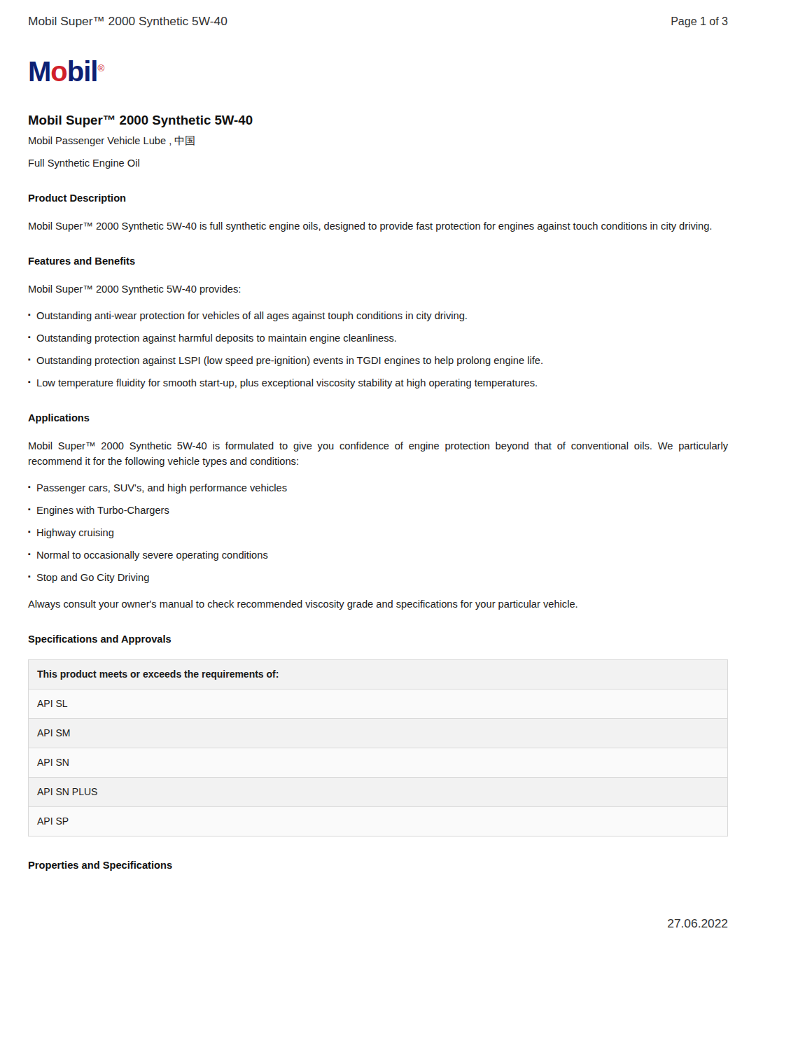Mobil Super™ 2000 Synthetic 5W-40 Page 1 of 3
Mobil®
Mobil Super™ 2000 Synthetic 5W-40
Mobil Passenger Vehicle Lube , 中国
Full Synthetic Engine Oil
Product Description
Mobil Super™ 2000 Synthetic 5W-40 is full synthetic engine oils, designed to provide fast protection for engines against touch conditions in city driving.
Features and Benefits
Mobil Super™ 2000 Synthetic 5W-40 provides:
Outstanding anti-wear protection for vehicles of all ages against touph conditions in city driving.
Outstanding protection against harmful deposits to maintain engine cleanliness.
Outstanding protection against LSPI (low speed pre-ignition) events in TGDI engines to help prolong engine life.
Low temperature fluidity for smooth start-up, plus exceptional viscosity stability at high operating temperatures.
Applications
Mobil Super™ 2000 Synthetic 5W-40 is formulated to give you confidence of engine protection beyond that of conventional oils. We particularly recommend it for the following vehicle types and conditions:
Passenger cars, SUV's, and high performance vehicles
Engines with Turbo-Chargers
Highway cruising
Normal to occasionally severe operating conditions
Stop and Go City Driving
Always consult your owner's manual to check recommended viscosity grade and specifications for your particular vehicle.
Specifications and Approvals
| This product meets or exceeds the requirements of: |
| --- |
| API SL |
| API SM |
| API SN |
| API SN PLUS |
| API SP |
Properties and Specifications
27.06.2022